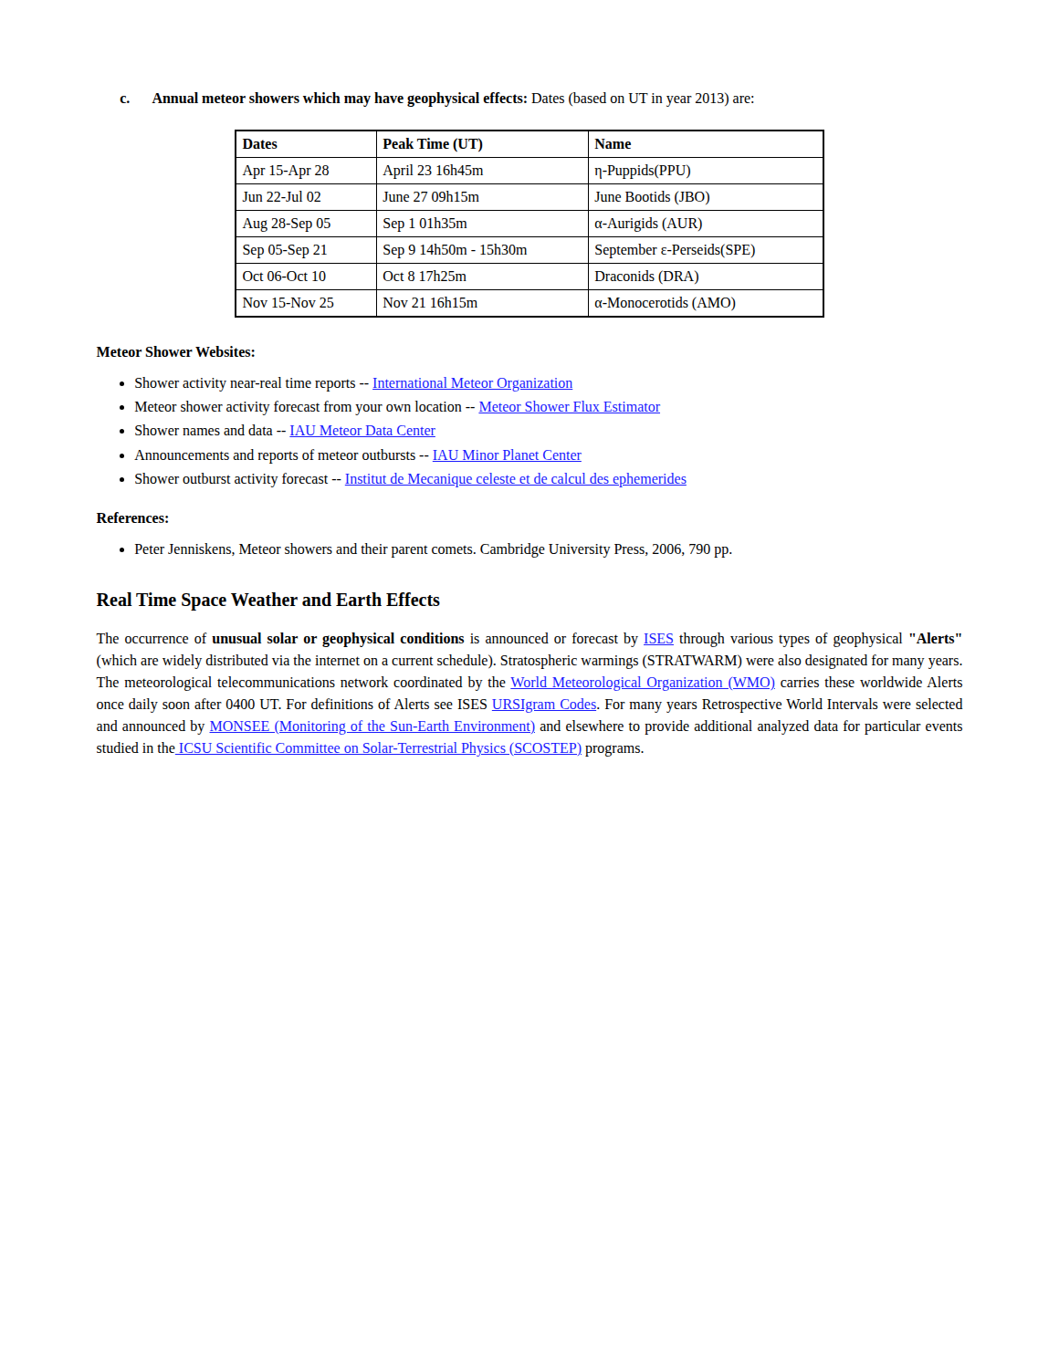c.
Annual meteor showers which may have geophysical effects: Dates (based on UT in year 2013) are:
| Dates | Peak Time (UT) | Name |
| Apr 15-Apr 28 | April 23 16h45m | η-Puppids(PPU) |
| Jun 22-Jul 02 | June 27 09h15m | June Bootids (JBO) |
| Aug 28-Sep 05 | Sep 1 01h35m | α-Aurigids (AUR) |
| Sep 05-Sep 21 | Sep 9 14h50m - 15h30m | September ε-Perseids(SPE) |
| Oct 06-Oct 10 | Oct 8 17h25m | Draconids (DRA) |
| Nov 15-Nov 25 | Nov 21 16h15m | α-Monocerotids (AMO) |
Meteor Shower Websites:
Shower activity near-real time reports -- International Meteor Organization
Meteor shower activity forecast from your own location -- Meteor Shower Flux Estimator
Shower names and data -- IAU Meteor Data Center
Announcements and reports of meteor outbursts -- IAU Minor Planet Center
Shower outburst activity forecast -- Institut de Mecanique celeste et de calcul des ephemerides
References:
Peter Jenniskens, Meteor showers and their parent comets. Cambridge University Press, 2006, 790 pp.
Real Time Space Weather and Earth Effects
The occurrence of unusual solar or geophysical conditions is announced or forecast by ISES through various types of geophysical "Alerts" (which are widely distributed via the internet on a current schedule). Stratospheric warmings (STRATWARM) were also designated for many years. The meteorological telecommunications network coordinated by the World Meteorological Organization (WMO) carries these worldwide Alerts once daily soon after 0400 UT. For definitions of Alerts see ISES URSIgram Codes. For many years Retrospective World Intervals were selected and announced by MONSEE (Monitoring of the Sun-Earth Environment) and elsewhere to provide additional analyzed data for particular events studied in the ICSU Scientific Committee on Solar-Terrestrial Physics (SCOSTEP) programs.